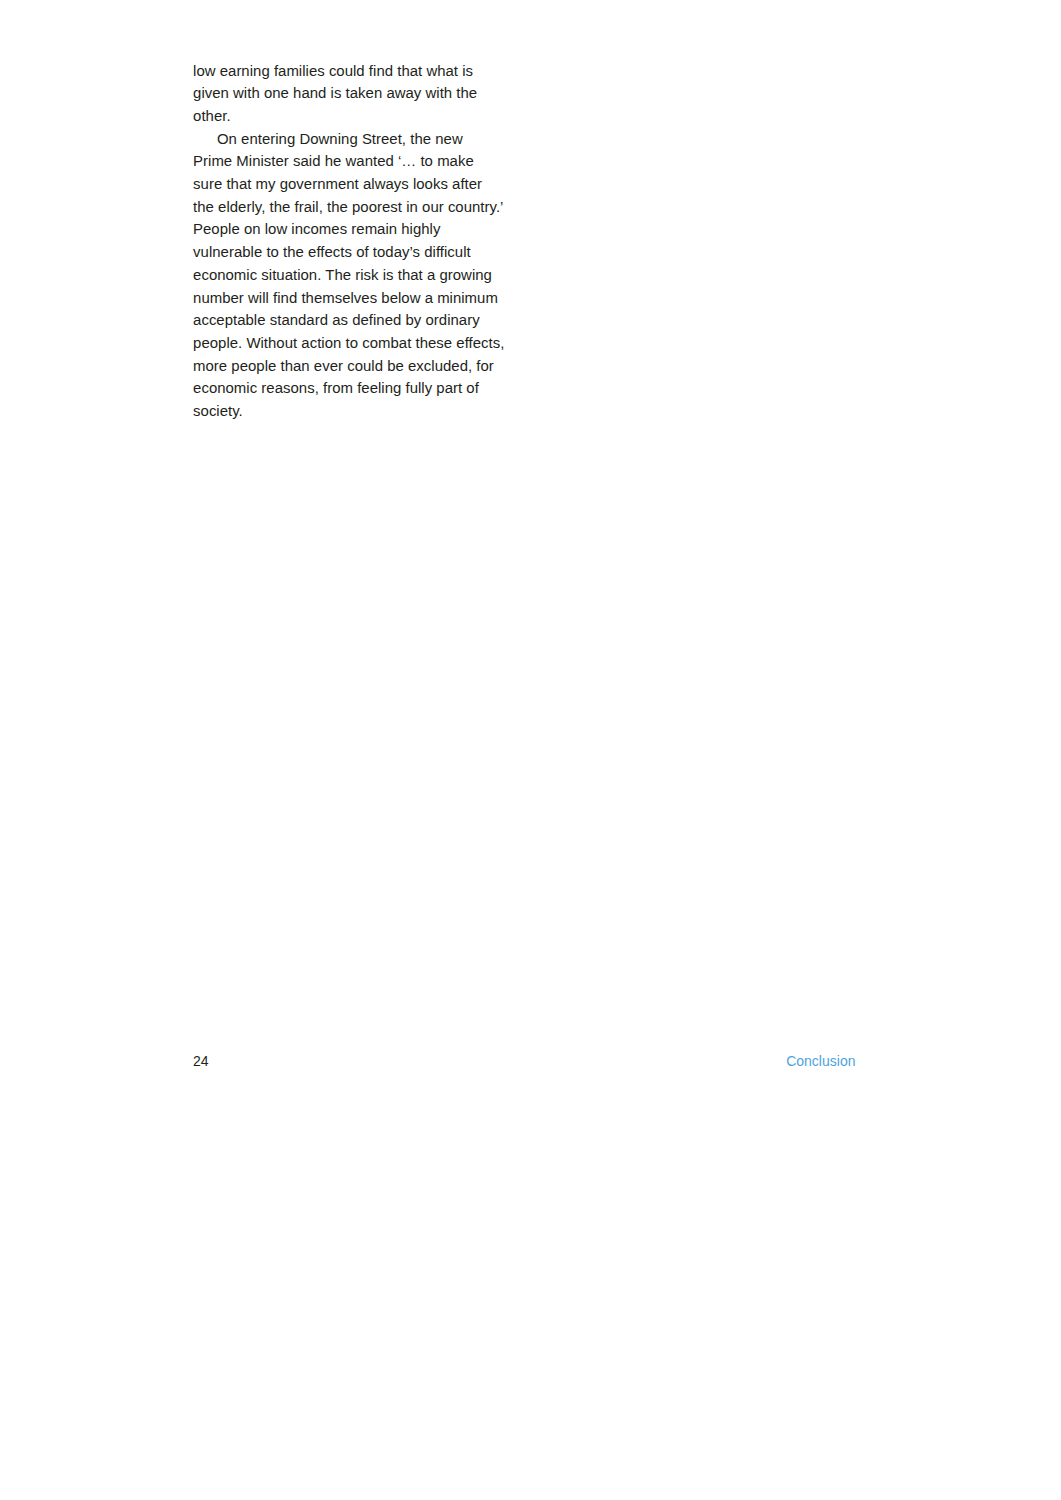low earning families could find that what is given with one hand is taken away with the other.
On entering Downing Street, the new Prime Minister said he wanted ‘… to make sure that my government always looks after the elderly, the frail, the poorest in our country.’ People on low incomes remain highly vulnerable to the effects of today’s difficult economic situation. The risk is that a growing number will find themselves below a minimum acceptable standard as defined by ordinary people. Without action to combat these effects, more people than ever could be excluded, for economic reasons, from feeling fully part of society.
24 Conclusion